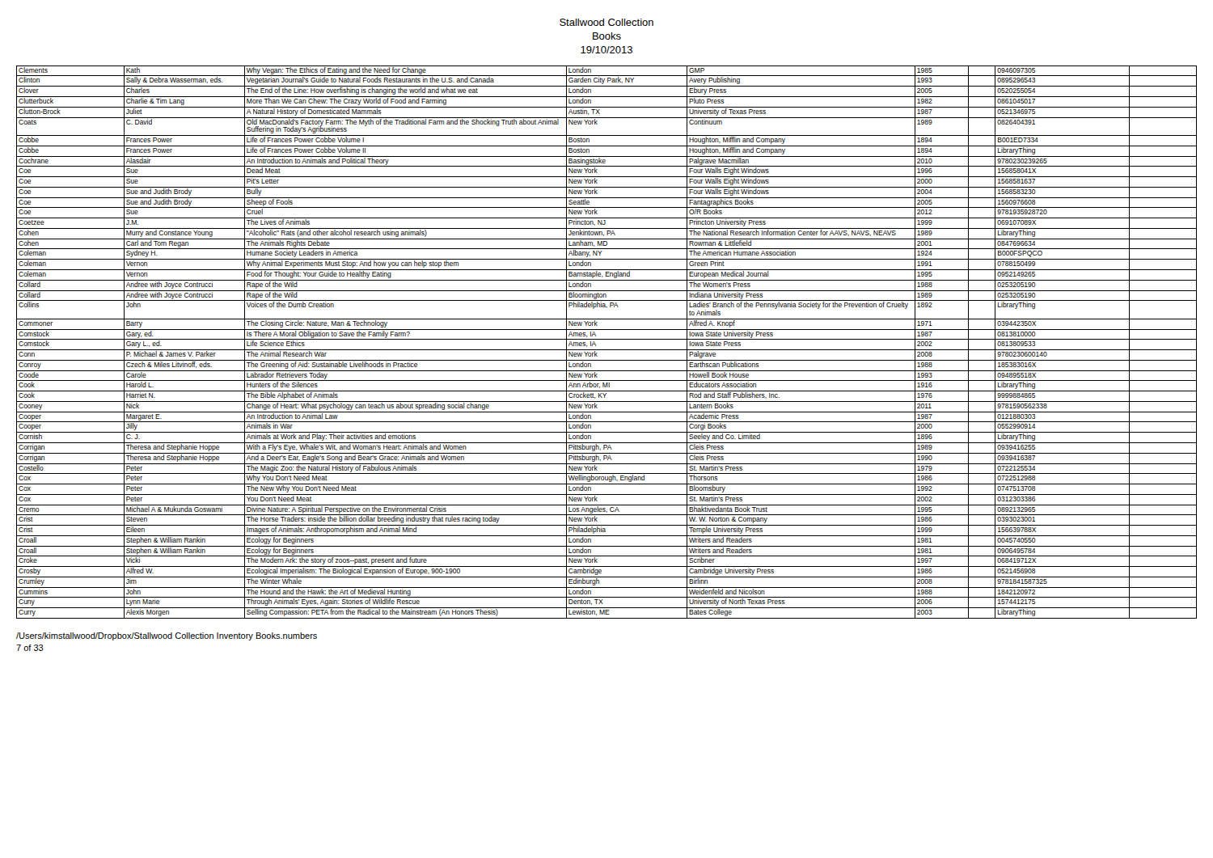Stallwood Collection
Books
19/10/2013
| Clements | Kath | Why Vegan: The Ethics of Eating and the Need for Change | London | GMP | 1985 | | 0946097305 | |
| Clinton | Sally & Debra Wasserman, eds. | Vegetarian Journal's Guide to Natural Foods Restaurants in the U.S. and Canada | Garden City Park, NY | Avery Publishing | 1993 | | 0895296543 | |
| Clover | Charles | The End of the Line: How overfishing is changing the world and what we eat | London | Ebury Press | 2005 | | 0520255054 | |
| Clutterbuck | Charlie & Tim Lang | More Than We Can Chew: The Crazy World of Food and Farming | London | Pluto Press | 1982 | | 0861045017 | |
| Clutton-Brock | Juliet | A Natural History of Domesticated Mammals | Austin, TX | University of Texas Press | 1987 | | 0521346975 | |
| Coats | C. David | Old MacDonald's Factory Farm: The Myth of the Traditional Farm and the Shocking Truth about Animal Suffering in Today's Agribusiness | New York | Continuum | 1989 | | 0826404391 | |
| Cobbe | Frances Power | Life of Frances Power Cobbe Volume I | Boston | Houghton, Mifflin and Company | 1894 | | B001ED7334 | |
| Cobbe | Frances Power | Life of Frances Power Cobbe Volume II | Boston | Houghton, Mifflin and Company | 1894 | | LibraryThing | |
| Cochrane | Alasdair | An Introduction to Animals and Political Theory | Basingstoke | Palgrave Macmillan | 2010 | | 9780230239265 | |
| Coe | Sue | Dead Meat | New York | Four Walls Eight Windows | 1996 | | 156858041X | |
| Coe | Sue | Pit's Letter | New York | Four Walls Eight Windows | 2000 | | 1568581637 | |
| Coe | Sue and Judith Brody | Bully | New York | Four Walls Eight Windows | 2004 | | 1568583230 | |
| Coe | Sue and Judith Brody | Sheep of Fools | Seattle | Fantagraphics Books | 2005 | | 1560976608 | |
| Coe | Sue | Cruel | New York | O/R Books | 2012 | | 9781935928720 | |
| Coetzee | J.M. | The Lives of Animals | Princton, NJ | Princton University Press | 1999 | | 069107089X | |
| Cohen | Murry and Constance Young | "Alcoholic" Rats (and other alcohol research using animals) | Jenkintown, PA | The National Research Information Center for AAVS, NAVS, NEAVS | 1989 | | LibraryThing | |
| Cohen | Carl and Tom Regan | The Animals Rights Debate | Lanham, MD | Rowman & Littlefield | 2001 | | 0847696634 | |
| Coleman | Sydney H. | Humane Society Leaders in America | Albany, NY | The American Humane Association | 1924 | | B000FSPQCO | |
| Coleman | Vernon | Why Animal Experiments Must Stop: And how you can help stop them | London | Green Print | 1991 | | 0788150499 | |
| Coleman | Vernon | Food for Thought: Your Guide to Healthy Eating | Barnstaple, England | European Medical Journal | 1995 | | 0952149265 | |
| Collard | Andree with Joyce Contrucci | Rape of the Wild | London | The Women's Press | 1988 | | 0253205190 | |
| Collard | Andree with Joyce Contrucci | Rape of the Wild | Bloomington | Indiana University Press | 1989 | | 0253205190 | |
| Collins | John | Voices of the Dumb Creation | Philadelphia, PA | Ladies' Branch of the Pennsylvania Society for the Prevention of Cruelty to Animals | 1892 | | LibraryThing | |
| Commoner | Barry | The Closing Circle: Nature, Man & Technology | New York | Alfred A. Knopf | 1971 | | 039442350X | |
| Comstock | Gary, ed. | Is There A Moral Obligation to Save the Family Farm? | Ames, IA | Iowa State University Press | 1987 | | 0813810000 | |
| Comstock | Gary L., ed. | Life Science Ethics | Ames, IA | Iowa State Press | 2002 | | 0813809533 | |
| Conn | P. Michael & James V. Parker | The Animal Research War | New York | Palgrave | 2008 | | 9780230600140 | |
| Conroy | Czech & Miles Litvinoff, eds. | The Greening of Aid: Sustainable Livelihoods in Practice | London | Earthscan Publications | 1988 | | 185383016X | |
| Coode | Carole | Labrador Retrievers Today | New York | Howell Book House | 1993 | | 094895518X | |
| Cook | Harold L. | Hunters of the Silences | Ann Arbor, MI | Educators Association | 1916 | | LibraryThing | |
| Cook | Harriet N. | The Bible Alphabet of Animals | Crockett, KY | Rod and Staff Publishers, Inc. | 1976 | | 9999884865 | |
| Cooney | Nick | Change of Heart: What psychology can teach us about spreading social change | New York | Lantern Books | 2011 | | 9781590562338 | |
| Cooper | Margaret E. | An Introduction to Animal Law | London | Academic Press | 1987 | | 0121880303 | |
| Cooper | Jilly | Animals in War | London | Corgi Books | 2000 | | 0552990914 | |
| Cornish | C. J. | Animals at Work and Play: Their activities and emotions | London | Seeley and Co. Limited | 1896 | | LibraryThing | |
| Corrigan | Theresa and Stephanie Hoppe | With a Fly's Eye, Whale's Wit, and Woman's Heart: Animals and Women | Pittsburgh, PA | Cleis Press | 1989 | | 0939416255 | |
| Corrigan | Theresa and Stephanie Hoppe | And a Deer's Ear, Eagle's Song and Bear's Grace: Animals and Women | Pittsburgh, PA | Cleis Press | 1990 | | 0939416387 | |
| Costello | Peter | The Magic Zoo: the Natural History of Fabulous Animals | New York | St. Martin's Press | 1979 | | 0722125534 | |
| Cox | Peter | Why You Don't Need Meat | Wellingborough, England | Thorsons | 1986 | | 0722512988 | |
| Cox | Peter | The New Why You Don't Need Meat | London | Bloomsbury | 1992 | | 0747513708 | |
| Cox | Peter | You Don't Need Meat | New York | St. Martin's Press | 2002 | | 0312303386 | |
| Cremo | Michael A & Mukunda Goswami | Divine Nature: A Spiritual Perspective on the Environmental Crisis | Los Angeles, CA | Bhaktivedanta Book Trust | 1995 | | 0892132965 | |
| Crist | Steven | The Horse Traders: inside the billion dollar breeding industry that rules racing today | New York | W. W. Norton & Company | 1986 | | 0393023001 | |
| Crist | Eileen | Images of Animals: Anthropomorphism and Animal Mind | Philadelphia | Temple University Press | 1999 | | 156639788X | |
| Croall | Stephen & William Rankin | Ecology for Beginners | London | Writers and Readers | 1981 | | 0045740550 | |
| Croall | Stephen & William Rankin | Ecology for Beginners | London | Writers and Readers | 1981 | | 0906495784 | |
| Croke | Vicki | The Modern Ark: the story of zoos--past, present and future | New York | Scribner | 1997 | | 068419712X | |
| Crosby | Alfred W. | Ecological Imperialism: The Biological Expansion of Europe, 900-1900 | Cambridge | Cambridge University Press | 1986 | | 0521456908 | |
| Crumley | Jim | The Winter Whale | Edinburgh | Birlinn | 2008 | | 9781841587325 | |
| Cummins | John | The Hound and the Hawk: the Art of Medieval Hunting | London | Weidenfeld and Nicolson | 1988 | | 1842120972 | |
| Cuny | Lynn Marie | Through Animals' Eyes, Again: Stories of Wildlife Rescue | Denton, TX | University of North Texas Press | 2006 | | 1574412175 | |
| Curry | Alexis Morgen | Selling Compassion: PETA from the Radical to the Mainstream (An Honors Thesis) | Lewiston, ME | Bates College | 2003 | | LibraryThing | |
/Users/kimstallwood/Dropbox/Stallwood Collection Inventory Books.numbers
7 of 33